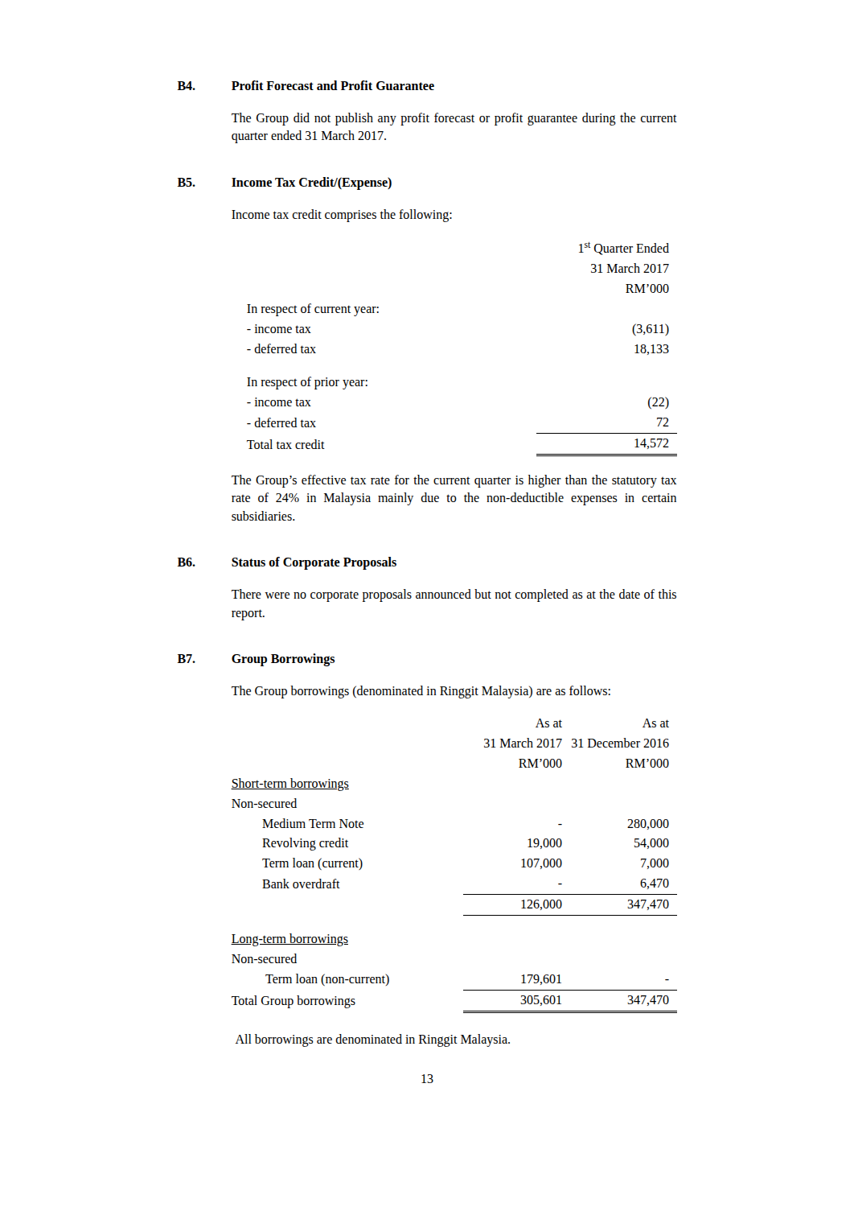B4.
Profit Forecast and Profit Guarantee
The Group did not publish any profit forecast or profit guarantee during the current quarter ended 31 March 2017.
B5.
Income Tax Credit/(Expense)
Income tax credit comprises the following:
| | 1 st Quarter Ended |
| | 31 March 2017 |
| | RM’000 |
| In respect of current year: | |
| - income tax | (3,611) |
| - deferred tax | 18,133 |
| In respect of prior year: | |
| - income tax | (22) |
| - deferred tax | 72 |
| Total tax credit | 14,572 |
The Group’s effective tax rate for the current quarter is higher than the statutory tax rate of 24% in Malaysia mainly due to the non-deductible expenses in certain subsidiaries.
B6.
Status of Corporate Proposals
There were no corporate proposals announced but not completed as at the date of this report.
B7.
Group Borrowings
The Group borrowings (denominated in Ringgit Malaysia) are as follows:
| | As at | As at |
| | 31 March 2017 | 31 December 2016 |
| | RM’000 | RM’000 |
| Short-term borrowings | | |
| Non-secured | | |
| Medium Term Note | - | 280,000 |
| Revolving credit | 19,000 | 54,000 |
| Term loan (current) | 107,000 | 7,000 |
| Bank overdraft | - | 6,470 |
| | 126,000 | 347,470 |
| Long-term borrowings | | |
| Non-secured | | |
| Term loan (non-current) | 179,601 | - |
| Total Group borrowings | 305,601 | 347,470 |
All borrowings are denominated in Ringgit Malaysia.
13